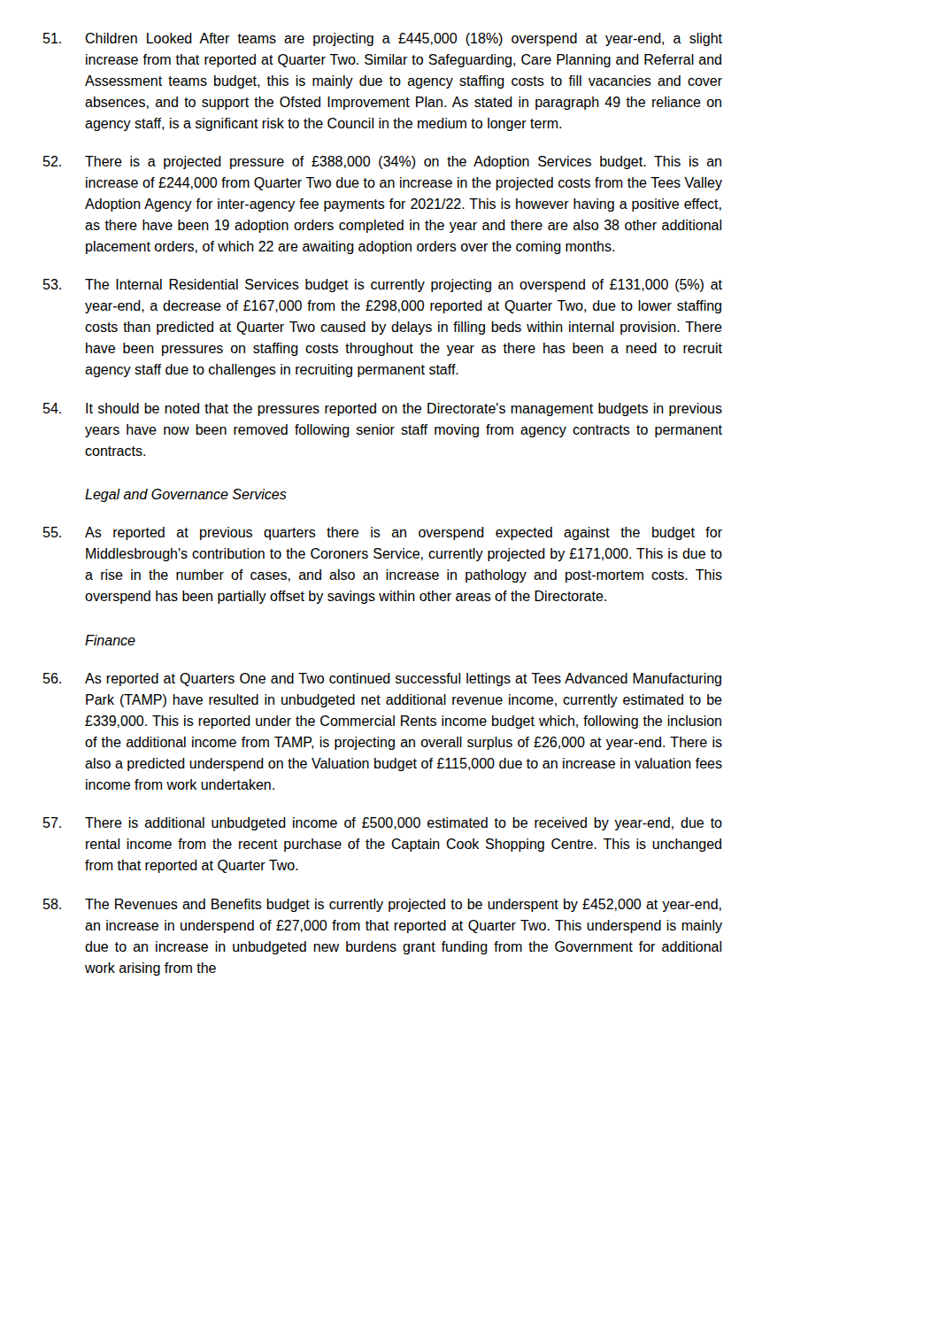51. Children Looked After teams are projecting a £445,000 (18%) overspend at year-end, a slight increase from that reported at Quarter Two. Similar to Safeguarding, Care Planning and Referral and Assessment teams budget, this is mainly due to agency staffing costs to fill vacancies and cover absences, and to support the Ofsted Improvement Plan. As stated in paragraph 49 the reliance on agency staff, is a significant risk to the Council in the medium to longer term.
52. There is a projected pressure of £388,000 (34%) on the Adoption Services budget. This is an increase of £244,000 from Quarter Two due to an increase in the projected costs from the Tees Valley Adoption Agency for inter-agency fee payments for 2021/22. This is however having a positive effect, as there have been 19 adoption orders completed in the year and there are also 38 other additional placement orders, of which 22 are awaiting adoption orders over the coming months.
53. The Internal Residential Services budget is currently projecting an overspend of £131,000 (5%) at year-end, a decrease of £167,000 from the £298,000 reported at Quarter Two, due to lower staffing costs than predicted at Quarter Two caused by delays in filling beds within internal provision. There have been pressures on staffing costs throughout the year as there has been a need to recruit agency staff due to challenges in recruiting permanent staff.
54. It should be noted that the pressures reported on the Directorate's management budgets in previous years have now been removed following senior staff moving from agency contracts to permanent contracts.
Legal and Governance Services
55. As reported at previous quarters there is an overspend expected against the budget for Middlesbrough's contribution to the Coroners Service, currently projected by £171,000. This is due to a rise in the number of cases, and also an increase in pathology and post-mortem costs. This overspend has been partially offset by savings within other areas of the Directorate.
Finance
56. As reported at Quarters One and Two continued successful lettings at Tees Advanced Manufacturing Park (TAMP) have resulted in unbudgeted net additional revenue income, currently estimated to be £339,000. This is reported under the Commercial Rents income budget which, following the inclusion of the additional income from TAMP, is projecting an overall surplus of £26,000 at year-end. There is also a predicted underspend on the Valuation budget of £115,000 due to an increase in valuation fees income from work undertaken.
57. There is additional unbudgeted income of £500,000 estimated to be received by year-end, due to rental income from the recent purchase of the Captain Cook Shopping Centre. This is unchanged from that reported at Quarter Two.
58. The Revenues and Benefits budget is currently projected to be underspent by £452,000 at year-end, an increase in underspend of £27,000 from that reported at Quarter Two. This underspend is mainly due to an increase in unbudgeted new burdens grant funding from the Government for additional work arising from the